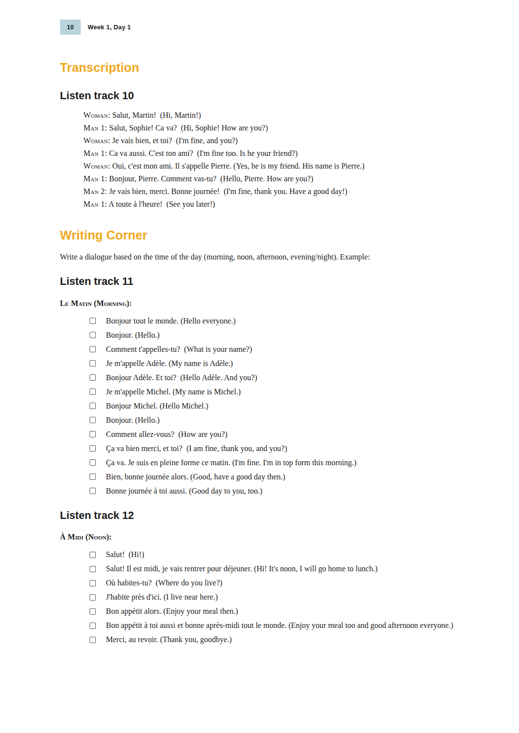10 Week 1, Day 1
Transcription
Listen track 10
Woman: Salut, Martin! (Hi, Martin!)
Man 1: Salut, Sophie! Ca va? (Hi, Sophie! How are you?)
Woman: Je vais bien, et toi? (I'm fine, and you?)
Man 1: Ca va aussi. C'est ton ami? (I'm fine too. Is he your friend?)
Woman: Oui, c'est mon ami. Il s'appelle Pierre. (Yes, he is my friend. His name is Pierre.)
Man 1: Bonjour, Pierre. Comment vas-tu? (Hello, Pierre. How are you?)
Man 2: Je vais bien, merci. Bonne journée! (I'm fine, thank you. Have a good day!)
Man 1: A toute à l'heure! (See you later!)
Writing Corner
Write a dialogue based on the time of the day (morning, noon, afternoon, evening/night). Example:
Listen track 11
Le Matin (Morning):
Bonjour tout le monde. (Hello everyone.)
Bonjour. (Hello.)
Comment t'appelles-tu? (What is your name?)
Je m'appelle Adèle. (My name is Adèle.)
Bonjour Adèle. Et toi? (Hello Adèle. And you?)
Je m'appelle Michel. (My name is Michel.)
Bonjour Michel. (Hello Michel.)
Bonjour. (Hello.)
Comment allez-vous? (How are you?)
Ça va bien merci, et toi? (I am fine, thank you, and you?)
Ça va. Je suis en pleine forme ce matin. (I'm fine. I'm in top form this morning.)
Bien, bonne journée alors. (Good, have a good day then.)
Bonne journée à toi aussi. (Good day to you, too.)
Listen track 12
À Midi (Noon):
Salut! (Hi!)
Salut! Il est midi, je vais rentrer pour déjeuner. (Hi! It's noon, I will go home to lunch.)
Où habites-tu? (Where do you live?)
J'habite près d'ici. (I live near here.)
Bon appétit alors. (Enjoy your meal then.)
Bon appétit à toi aussi et bonne après-midi tout le monde. (Enjoy your meal too and good afternoon everyone.)
Merci, au revoir. (Thank you, goodbye.)